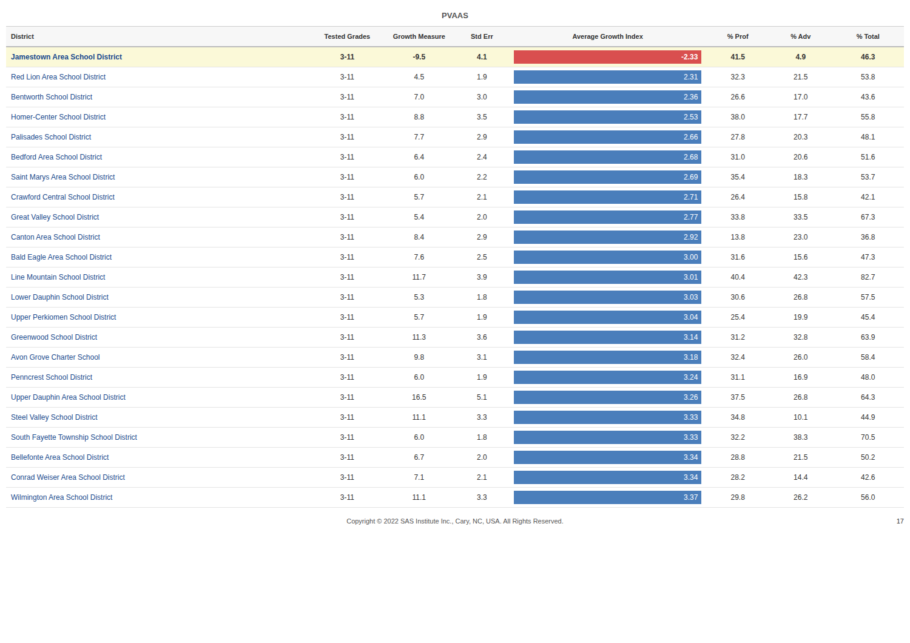PVAAS
| District | Tested Grades | Growth Measure | Std Err | Average Growth Index | % Prof | % Adv | % Total |
| --- | --- | --- | --- | --- | --- | --- | --- |
| Jamestown Area School District | 3-11 | -9.5 | 4.1 | -2.33 | 41.5 | 4.9 | 46.3 |
| Red Lion Area School District | 3-11 | 4.5 | 1.9 | 2.31 | 32.3 | 21.5 | 53.8 |
| Bentworth School District | 3-11 | 7.0 | 3.0 | 2.36 | 26.6 | 17.0 | 43.6 |
| Homer-Center School District | 3-11 | 8.8 | 3.5 | 2.53 | 38.0 | 17.7 | 55.8 |
| Palisades School District | 3-11 | 7.7 | 2.9 | 2.66 | 27.8 | 20.3 | 48.1 |
| Bedford Area School District | 3-11 | 6.4 | 2.4 | 2.68 | 31.0 | 20.6 | 51.6 |
| Saint Marys Area School District | 3-11 | 6.0 | 2.2 | 2.69 | 35.4 | 18.3 | 53.7 |
| Crawford Central School District | 3-11 | 5.7 | 2.1 | 2.71 | 26.4 | 15.8 | 42.1 |
| Great Valley School District | 3-11 | 5.4 | 2.0 | 2.77 | 33.8 | 33.5 | 67.3 |
| Canton Area School District | 3-11 | 8.4 | 2.9 | 2.92 | 13.8 | 23.0 | 36.8 |
| Bald Eagle Area School District | 3-11 | 7.6 | 2.5 | 3.00 | 31.6 | 15.6 | 47.3 |
| Line Mountain School District | 3-11 | 11.7 | 3.9 | 3.01 | 40.4 | 42.3 | 82.7 |
| Lower Dauphin School District | 3-11 | 5.3 | 1.8 | 3.03 | 30.6 | 26.8 | 57.5 |
| Upper Perkiomen School District | 3-11 | 5.7 | 1.9 | 3.04 | 25.4 | 19.9 | 45.4 |
| Greenwood School District | 3-11 | 11.3 | 3.6 | 3.14 | 31.2 | 32.8 | 63.9 |
| Avon Grove Charter School | 3-11 | 9.8 | 3.1 | 3.18 | 32.4 | 26.0 | 58.4 |
| Penncrest School District | 3-11 | 6.0 | 1.9 | 3.24 | 31.1 | 16.9 | 48.0 |
| Upper Dauphin Area School District | 3-11 | 16.5 | 5.1 | 3.26 | 37.5 | 26.8 | 64.3 |
| Steel Valley School District | 3-11 | 11.1 | 3.3 | 3.33 | 34.8 | 10.1 | 44.9 |
| South Fayette Township School District | 3-11 | 6.0 | 1.8 | 3.33 | 32.2 | 38.3 | 70.5 |
| Bellefonte Area School District | 3-11 | 6.7 | 2.0 | 3.34 | 28.8 | 21.5 | 50.2 |
| Conrad Weiser Area School District | 3-11 | 7.1 | 2.1 | 3.34 | 28.2 | 14.4 | 42.6 |
| Wilmington Area School District | 3-11 | 11.1 | 3.3 | 3.37 | 29.8 | 26.2 | 56.0 |
Copyright © 2022 SAS Institute Inc., Cary, NC, USA. All Rights Reserved. 17